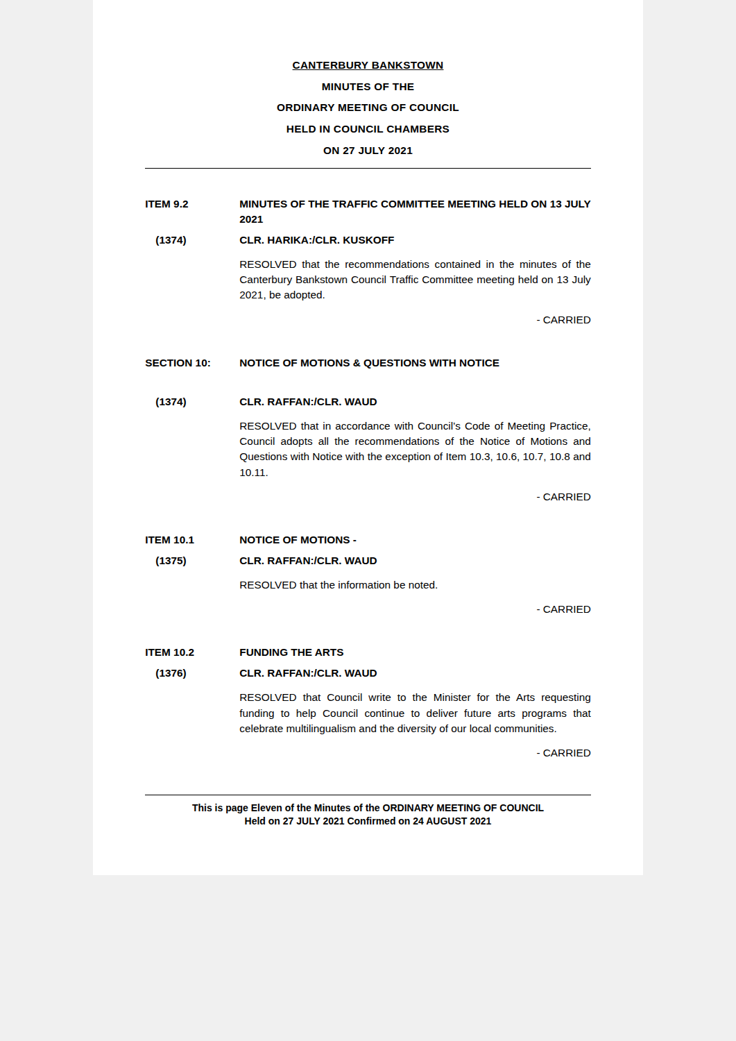CANTERBURY BANKSTOWN
MINUTES OF THE
ORDINARY MEETING OF COUNCIL
HELD IN COUNCIL CHAMBERS
ON 27 JULY 2021
ITEM 9.2
MINUTES OF THE TRAFFIC COMMITTEE MEETING HELD ON 13 JULY 2021
(1374)
CLR. HARIKA:/CLR. KUSKOFF
RESOLVED that the recommendations contained in the minutes of the Canterbury Bankstown Council Traffic Committee meeting held on 13 July 2021, be adopted.
- CARRIED
SECTION 10:
NOTICE OF MOTIONS & QUESTIONS WITH NOTICE
(1374)
CLR. RAFFAN:/CLR. WAUD
RESOLVED that in accordance with Council’s Code of Meeting Practice, Council adopts all the recommendations of the Notice of Motions and Questions with Notice with the exception of Item 10.3, 10.6, 10.7, 10.8 and 10.11.
- CARRIED
ITEM 10.1
NOTICE OF MOTIONS -
(1375)
CLR. RAFFAN:/CLR. WAUD
RESOLVED that the information be noted.
- CARRIED
ITEM 10.2
FUNDING THE ARTS
(1376)
CLR. RAFFAN:/CLR. WAUD
RESOLVED that Council write to the Minister for the Arts requesting funding to help Council continue to deliver future arts programs that celebrate multilingualism and the diversity of our local communities.
- CARRIED
This is page Eleven of the Minutes of the ORDINARY MEETING OF COUNCIL
Held on 27 JULY 2021 Confirmed on 24 AUGUST 2021